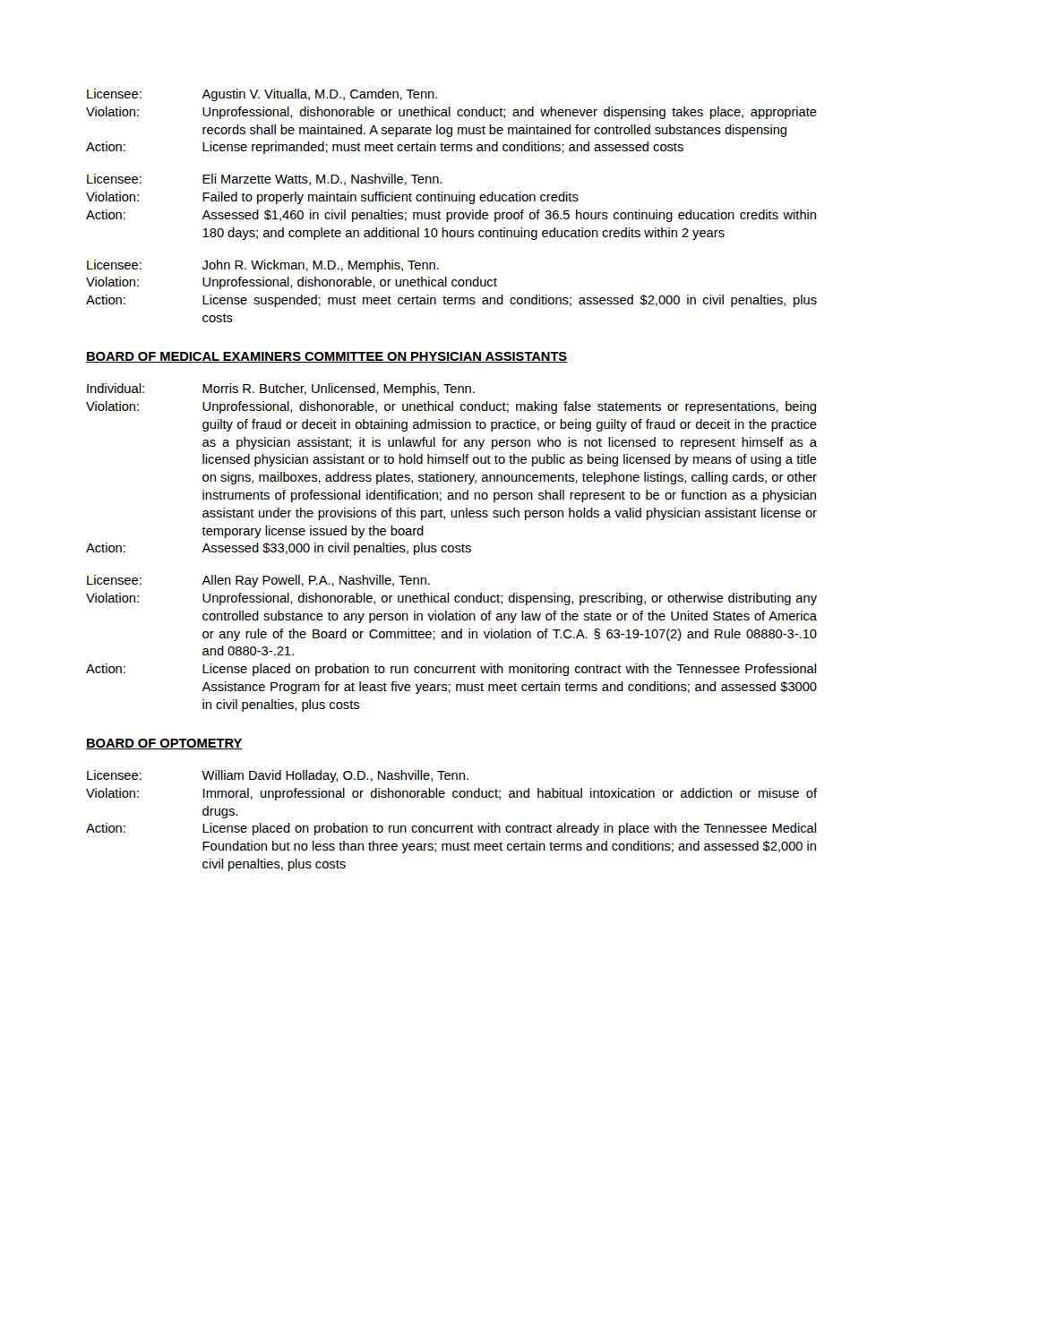| Licensee: | Agustin V. Vitualla, M.D., Camden, Tenn. |
| Violation: | Unprofessional, dishonorable or unethical conduct; and whenever dispensing takes place, appropriate records shall be maintained. A separate log must be maintained for controlled substances dispensing |
| Action: | License reprimanded; must meet certain terms and conditions; and assessed costs |
| Licensee: | Eli Marzette Watts, M.D., Nashville, Tenn. |
| Violation: | Failed to properly maintain sufficient continuing education credits |
| Action: | Assessed $1,460 in civil penalties; must provide proof of 36.5 hours continuing education credits within 180 days; and complete an additional 10 hours continuing education credits within 2 years |
| Licensee: | John R. Wickman, M.D., Memphis, Tenn. |
| Violation: | Unprofessional, dishonorable, or unethical conduct |
| Action: | License suspended; must meet certain terms and conditions; assessed $2,000 in civil penalties, plus costs |
BOARD OF MEDICAL EXAMINERS COMMITTEE ON PHYSICIAN ASSISTANTS
| Individual: | Morris R. Butcher, Unlicensed, Memphis, Tenn. |
| Violation: | Unprofessional, dishonorable, or unethical conduct; making false statements or representations, being guilty of fraud or deceit in obtaining admission to practice, or being guilty of fraud or deceit in the practice as a physician assistant; it is unlawful for any person who is not licensed to represent himself as a licensed physician assistant or to hold himself out to the public as being licensed by means of using a title on signs, mailboxes, address plates, stationery, announcements, telephone listings, calling cards, or other instruments of professional identification; and no person shall represent to be or function as a physician assistant under the provisions of this part, unless such person holds a valid physician assistant license or temporary license issued by the board |
| Action: | Assessed $33,000 in civil penalties, plus costs |
| Licensee: | Allen Ray Powell, P.A., Nashville, Tenn. |
| Violation: | Unprofessional, dishonorable, or unethical conduct; dispensing, prescribing, or otherwise distributing any controlled substance to any person in violation of any law of the state or of the United States of America or any rule of the Board or Committee; and in violation of T.C.A. § 63-19-107(2) and Rule 08880-3-.10 and 0880-3-.21. |
| Action: | License placed on probation to run concurrent with monitoring contract with the Tennessee Professional Assistance Program for at least five years; must meet certain terms and conditions; and assessed $3000 in civil penalties, plus costs |
BOARD OF OPTOMETRY
| Licensee: | William David Holladay, O.D., Nashville, Tenn. |
| Violation: | Immoral, unprofessional or dishonorable conduct; and habitual intoxication or addiction or misuse of drugs. |
| Action: | License placed on probation to run concurrent with contract already in place with the Tennessee Medical Foundation but no less than three years; must meet certain terms and conditions; and assessed $2,000 in civil penalties, plus costs |